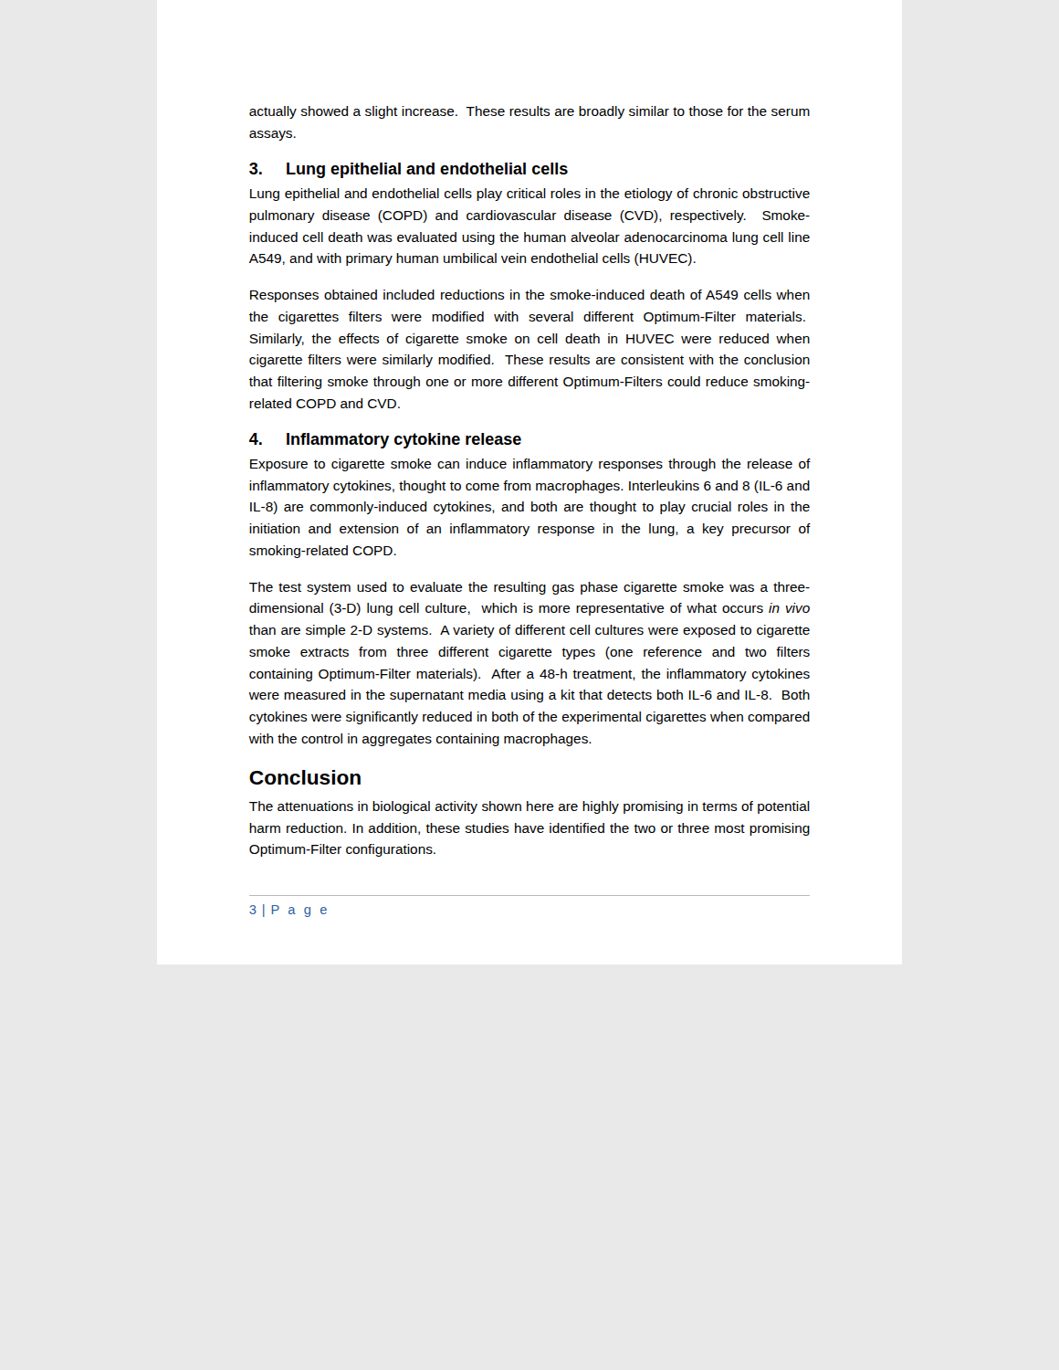actually showed a slight increase. These results are broadly similar to those for the serum assays.
3. Lung epithelial and endothelial cells
Lung epithelial and endothelial cells play critical roles in the etiology of chronic obstructive pulmonary disease (COPD) and cardiovascular disease (CVD), respectively. Smoke-induced cell death was evaluated using the human alveolar adenocarcinoma lung cell line A549, and with primary human umbilical vein endothelial cells (HUVEC).
Responses obtained included reductions in the smoke-induced death of A549 cells when the cigarettes filters were modified with several different Optimum-Filter materials. Similarly, the effects of cigarette smoke on cell death in HUVEC were reduced when cigarette filters were similarly modified. These results are consistent with the conclusion that filtering smoke through one or more different Optimum-Filters could reduce smoking-related COPD and CVD.
4. Inflammatory cytokine release
Exposure to cigarette smoke can induce inflammatory responses through the release of inflammatory cytokines, thought to come from macrophages. Interleukins 6 and 8 (IL-6 and IL-8) are commonly-induced cytokines, and both are thought to play crucial roles in the initiation and extension of an inflammatory response in the lung, a key precursor of smoking-related COPD.
The test system used to evaluate the resulting gas phase cigarette smoke was a three-dimensional (3-D) lung cell culture, which is more representative of what occurs in vivo than are simple 2-D systems. A variety of different cell cultures were exposed to cigarette smoke extracts from three different cigarette types (one reference and two filters containing Optimum-Filter materials). After a 48-h treatment, the inflammatory cytokines were measured in the supernatant media using a kit that detects both IL-6 and IL-8. Both cytokines were significantly reduced in both of the experimental cigarettes when compared with the control in aggregates containing macrophages.
Conclusion
The attenuations in biological activity shown here are highly promising in terms of potential harm reduction. In addition, these studies have identified the two or three most promising Optimum-Filter configurations.
3 | P a g e